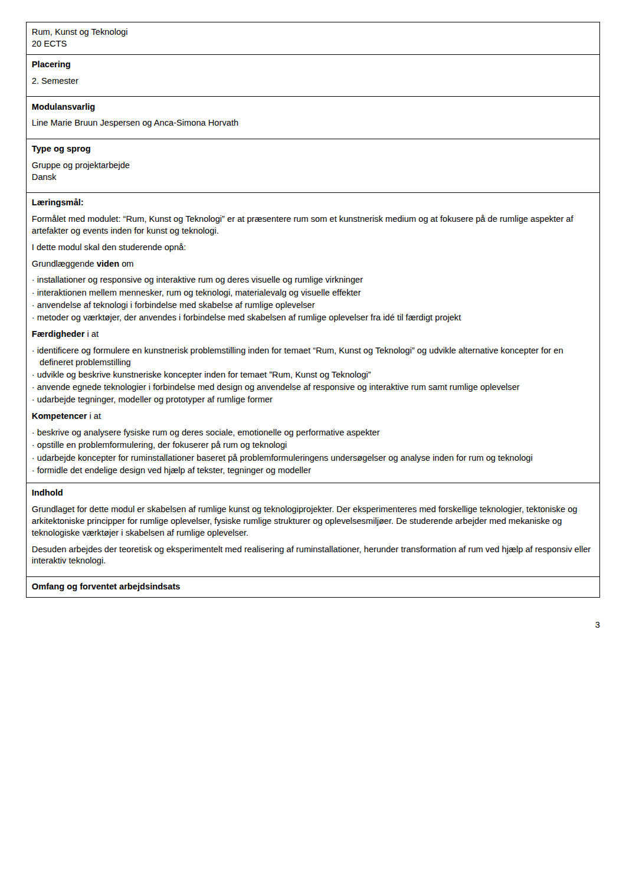| Rum, Kunst og Teknologi 20 ECTS |
| Placering 2. Semester |
| Modulansvarlig Line Marie Bruun Jespersen og Anca-Simona Horvath |
| Type og sprog Gruppe og projektarbejde Dansk |
| Læringsmål: Formålet med modulet: “Rum, Kunst og Teknologi” er at præsentere rum som et kunstnerisk medium og at fokusere på de rumlige aspekter af artefakter og events inden for kunst og teknologi. I dette modul skal den studerende opnå: Grundlæggende viden om installationer og responsive og interaktive rum og deres visuelle og rumlige virkninger interaktionen mellem mennesker, rum og teknologi, materialevalg og visuelle effekter anvendelse af teknologi i forbindelse med skabelse af rumlige oplevelser metoder og værktøjer, der anvendes i forbindelse med skabelsen af rumlige oplevelser fra idé til færdigt projekt Færdigheder i at identificere og formulere en kunstnerisk problemstilling inden for temaet “Rum, Kunst og Teknologi” og udvikle alternative koncepter for en defineret problemstilling udvikle og beskrive kunstneriske koncepter inden for temaet ”Rum, Kunst og Teknologi” anvende egnede teknologier i forbindelse med design og anvendelse af responsive og interaktive rum samt rumlige oplevelser udarbejde tegninger, modeller og prototyper af rumlige former Kompetencer i at beskrive og analysere fysiske rum og deres sociale, emotionelle og performative aspekter opstille en problemformulering, der fokuserer på rum og teknologi udarbejde koncepter for ruminstallationer baseret på problemformuleringens undersøgelser og analyse inden for rum og teknologi formidle det endelige design ved hjælp af tekster, tegninger og modeller |
| Indhold Grundlaget for dette modul er skabelsen af rumlige kunst og teknologiprojekter. Der eksperimenteres med forskellige teknologier, tektoniske og arkitektoniske principper for rumlige oplevelser, fysiske rumlige strukturer og oplevelsesmiljøer. De studerende arbejder med mekaniske og teknologiske værktøjer i skabelsen af rumlige oplevelser. Desuden arbejdes der teoretisk og eksperimentelt med realisering af ruminstallationer, herunder transformation af rum ved hjælp af responsiv eller interaktiv teknologi. |
| Omfang og forventet arbejdsindsats |
3